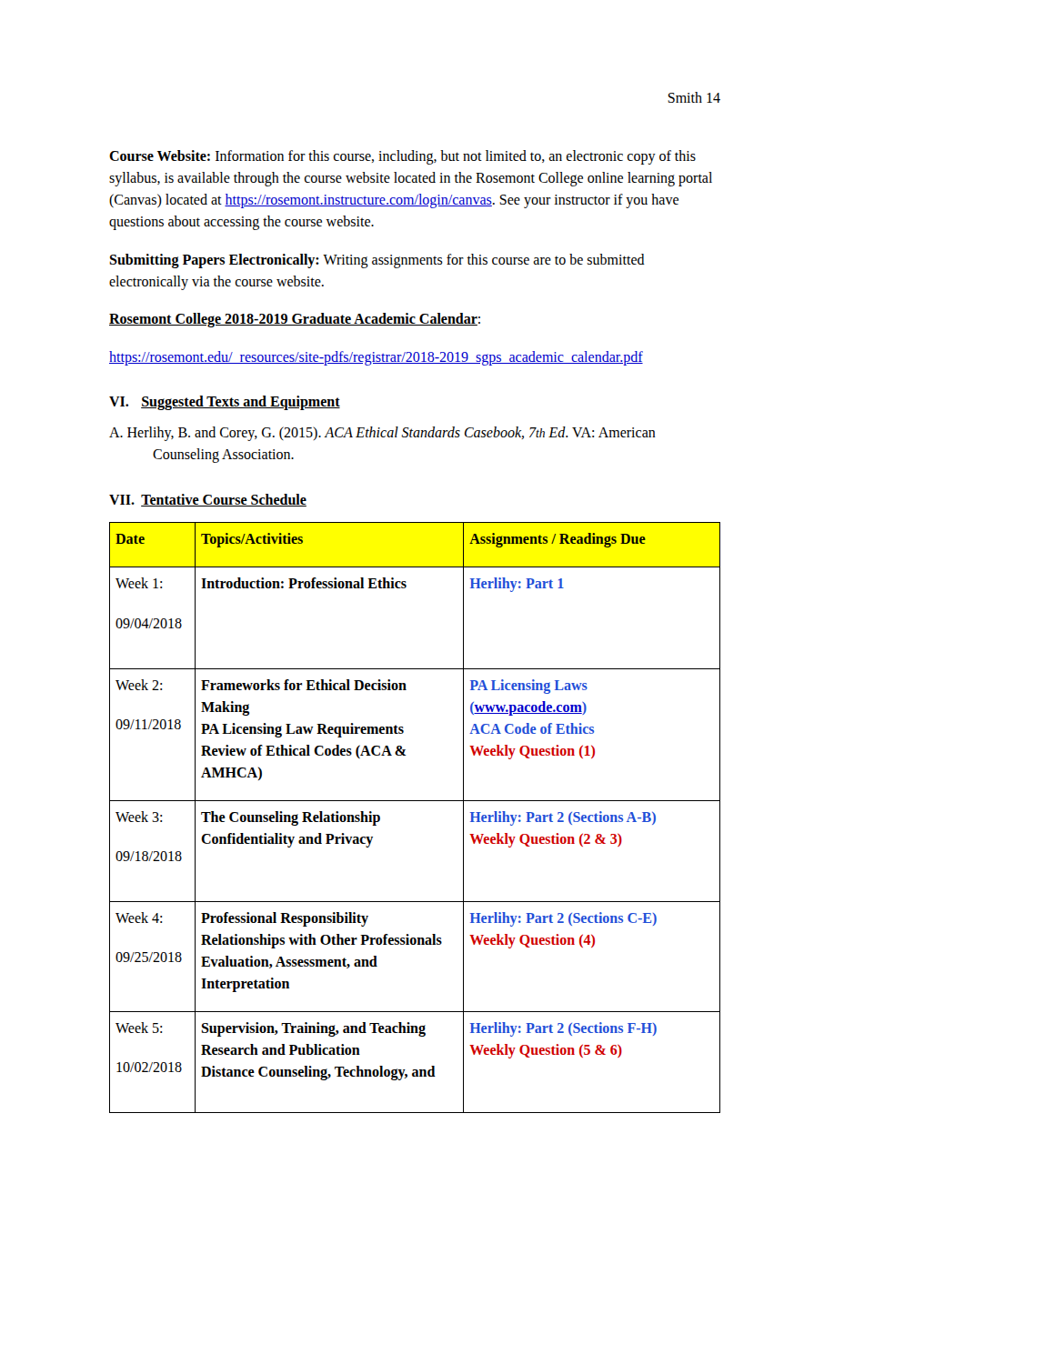Smith 14
Course Website: Information for this course, including, but not limited to, an electronic copy of this syllabus, is available through the course website located in the Rosemont College online learning portal (Canvas) located at https://rosemont.instructure.com/login/canvas. See your instructor if you have questions about accessing the course website.
Submitting Papers Electronically: Writing assignments for this course are to be submitted electronically via the course website.
Rosemont College 2018-2019 Graduate Academic Calendar:
https://rosemont.edu/_resources/site-pdfs/registrar/2018-2019_sgps_academic_calendar.pdf
VI. Suggested Texts and Equipment
A. Herlihy, B. and Corey, G. (2015). ACA Ethical Standards Casebook, 7th Ed. VA: American Counseling Association.
VII. Tentative Course Schedule
| Date | Topics/Activities | Assignments / Readings Due |
| --- | --- | --- |
| Week 1: 09/04/2018 | Introduction: Professional Ethics | Herlihy: Part 1 |
| Week 2: 09/11/2018 | Frameworks for Ethical Decision Making PA Licensing Law Requirements Review of Ethical Codes (ACA & AMHCA) | PA Licensing Laws ( www.pacode.com ) ACA Code of Ethics Weekly Question (1) |
| Week 3: 09/18/2018 | The Counseling Relationship Confidentiality and Privacy | Herlihy: Part 2 (Sections A-B) Weekly Question (2 & 3) |
| Week 4: 09/25/2018 | Professional Responsibility Relationships with Other Professionals Evaluation, Assessment, and Interpretation | Herlihy: Part 2 (Sections C-E) Weekly Question (4) |
| Week 5: 10/02/2018 | Supervision, Training, and Teaching Research and Publication Distance Counseling, Technology, and | Herlihy: Part 2 (Sections F-H) Weekly Question (5 & 6) |